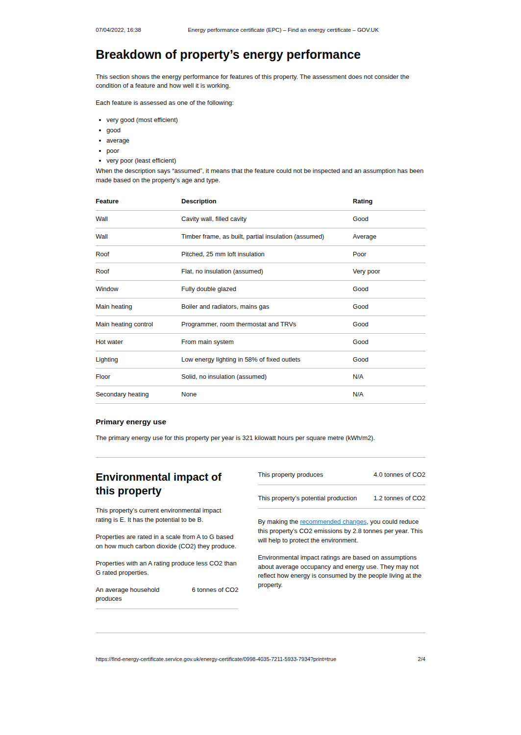07/04/2022, 16:38
Energy performance certificate (EPC) – Find an energy certificate – GOV.UK
Breakdown of property’s energy performance
This section shows the energy performance for features of this property. The assessment does not consider the condition of a feature and how well it is working.
Each feature is assessed as one of the following:
very good (most efficient)
good
average
poor
very poor (least efficient)
When the description says “assumed”, it means that the feature could not be inspected and an assumption has been made based on the property’s age and type.
| Feature | Description | Rating |
| --- | --- | --- |
| Wall | Cavity wall, filled cavity | Good |
| Wall | Timber frame, as built, partial insulation (assumed) | Average |
| Roof | Pitched, 25 mm loft insulation | Poor |
| Roof | Flat, no insulation (assumed) | Very poor |
| Window | Fully double glazed | Good |
| Main heating | Boiler and radiators, mains gas | Good |
| Main heating control | Programmer, room thermostat and TRVs | Good |
| Hot water | From main system | Good |
| Lighting | Low energy lighting in 58% of fixed outlets | Good |
| Floor | Solid, no insulation (assumed) | N/A |
| Secondary heating | None | N/A |
Primary energy use
The primary energy use for this property per year is 321 kilowatt hours per square metre (kWh/m2).
Environmental impact of this property
This property’s current environmental impact rating is E. It has the potential to be B.
Properties are rated in a scale from A to G based on how much carbon dioxide (CO2) they produce.
Properties with an A rating produce less CO2 than G rated properties.
An average household produces
6 tonnes of CO2
This property produces
4.0 tonnes of CO2
This property’s potential production
1.2 tonnes of CO2
By making the recommended changes, you could reduce this property’s CO2 emissions by 2.8 tonnes per year. This will help to protect the environment.
Environmental impact ratings are based on assumptions about average occupancy and energy use. They may not reflect how energy is consumed by the people living at the property.
https://find-energy-certificate.service.gov.uk/energy-certificate/0998-4035-7211-5933-7934?print=true
2/4